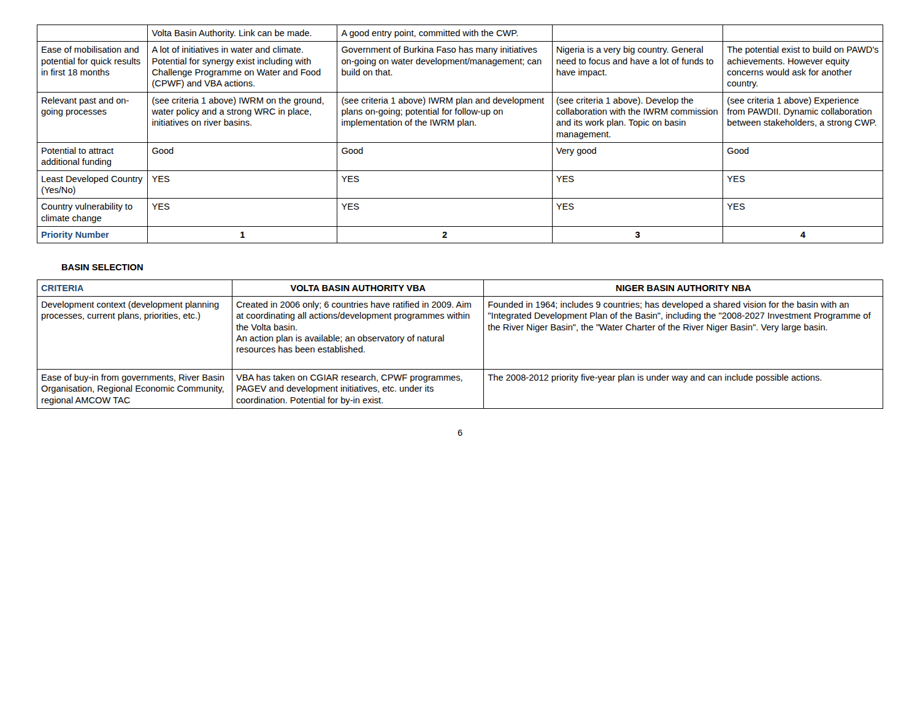| | Volta Basin Authority. Link can be made. | A good entry point, committed with the CWP. | | |
| Ease of mobilisation and potential for quick results in first 18 months | A lot of initiatives in water and climate. Potential for synergy exist including with Challenge Programme on Water and Food (CPWF) and VBA actions. | Government of Burkina Faso has many initiatives on-going on water development/management; can build on that. | Nigeria is a very big country. General need to focus and have a lot of funds to have impact. | The potential exist to build on PAWD's achievements. However equity concerns would ask for another country. |
| Relevant past and on-going processes | (see criteria 1 above) IWRM on the ground, water policy and a strong WRC in place, initiatives on river basins. | (see criteria 1 above) IWRM plan and development plans on-going; potential for follow-up on implementation of the IWRM plan. | (see criteria 1 above). Develop the collaboration with the IWRM commission and its work plan. Topic on basin management. | (see criteria 1 above) Experience from PAWDII. Dynamic collaboration between stakeholders, a strong CWP. |
| Potential to attract additional funding | Good | Good | Very good | Good |
| Least Developed Country (Yes/No) | YES | YES | YES | YES |
| Country vulnerability to climate change | YES | YES | YES | YES |
| Priority Number | 1 | 2 | 3 | 4 |
BASIN SELECTION
| CRITERIA | VOLTA BASIN AUTHORITY VBA | NIGER BASIN AUTHORITY NBA |
| Development context (development planning processes, current plans, priorities, etc.) | Created in 2006 only; 6 countries have ratified in 2009. Aim at coordinating all actions/development programmes within the Volta basin. An action plan is available; an observatory of natural resources has been established. | Founded in 1964; includes 9 countries; has developed a shared vision for the basin with an "Integrated Development Plan of the Basin", including the "2008-2027 Investment Programme of the River Niger Basin", the "Water Charter of the River Niger Basin". Very large basin. |
| Ease of buy-in from governments, River Basin Organisation, Regional Economic Community, regional AMCOW TAC | VBA has taken on CGIAR research, CPWF programmes, PAGEV and development initiatives, etc. under its coordination. Potential for by-in exist. | The 2008-2012 priority five-year plan is under way and can include possible actions. |
6